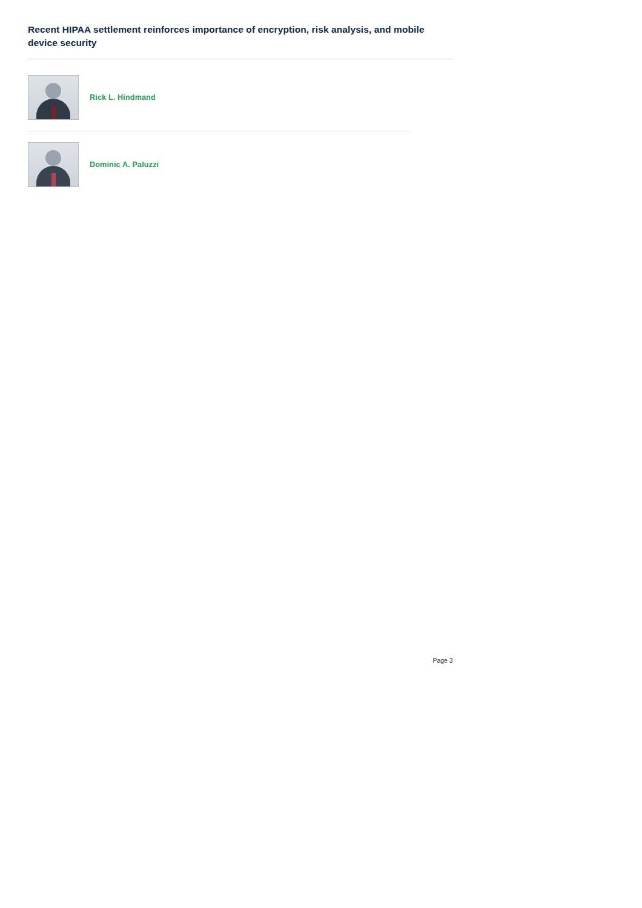Recent HIPAA settlement reinforces importance of encryption, risk analysis, and mobile device security
Rick L. Hindmand
Dominic A. Paluzzi
Page 3